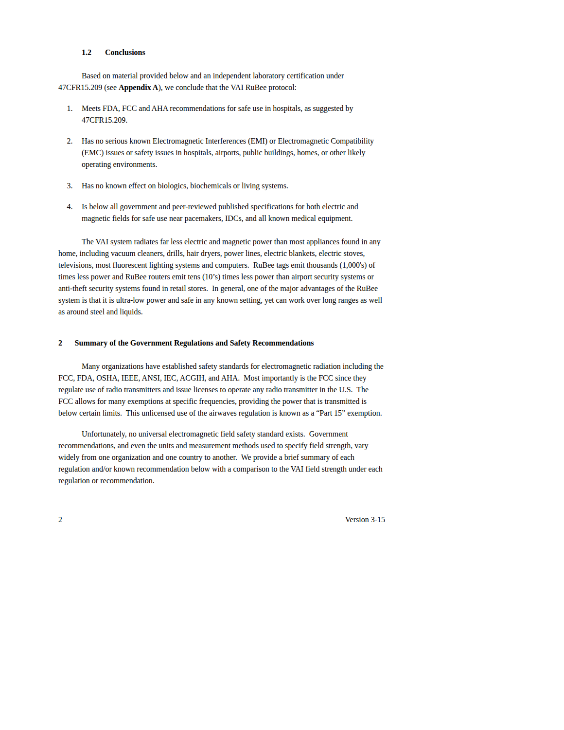1.2 Conclusions
Based on material provided below and an independent laboratory certification under 47CFR15.209 (see Appendix A), we conclude that the VAI RuBee protocol:
Meets FDA, FCC and AHA recommendations for safe use in hospitals, as suggested by 47CFR15.209.
Has no serious known Electromagnetic Interferences (EMI) or Electromagnetic Compatibility (EMC) issues or safety issues in hospitals, airports, public buildings, homes, or other likely operating environments.
Has no known effect on biologics, biochemicals or living systems.
Is below all government and peer-reviewed published specifications for both electric and magnetic fields for safe use near pacemakers, IDCs, and all known medical equipment.
The VAI system radiates far less electric and magnetic power than most appliances found in any home, including vacuum cleaners, drills, hair dryers, power lines, electric blankets, electric stoves, televisions, most fluorescent lighting systems and computers. RuBee tags emit thousands (1,000's) of times less power and RuBee routers emit tens (10’s) times less power than airport security systems or anti-theft security systems found in retail stores. In general, one of the major advantages of the RuBee system is that it is ultra-low power and safe in any known setting, yet can work over long ranges as well as around steel and liquids.
2 Summary of the Government Regulations and Safety Recommendations
Many organizations have established safety standards for electromagnetic radiation including the FCC, FDA, OSHA, IEEE, ANSI, IEC, ACGIH, and AHA. Most importantly is the FCC since they regulate use of radio transmitters and issue licenses to operate any radio transmitter in the U.S. The FCC allows for many exemptions at specific frequencies, providing the power that is transmitted is below certain limits. This unlicensed use of the airwaves regulation is known as a “Part 15” exemption.
Unfortunately, no universal electromagnetic field safety standard exists. Government recommendations, and even the units and measurement methods used to specify field strength, vary widely from one organization and one country to another. We provide a brief summary of each regulation and/or known recommendation below with a comparison to the VAI field strength under each regulation or recommendation.
2 Version 3-15